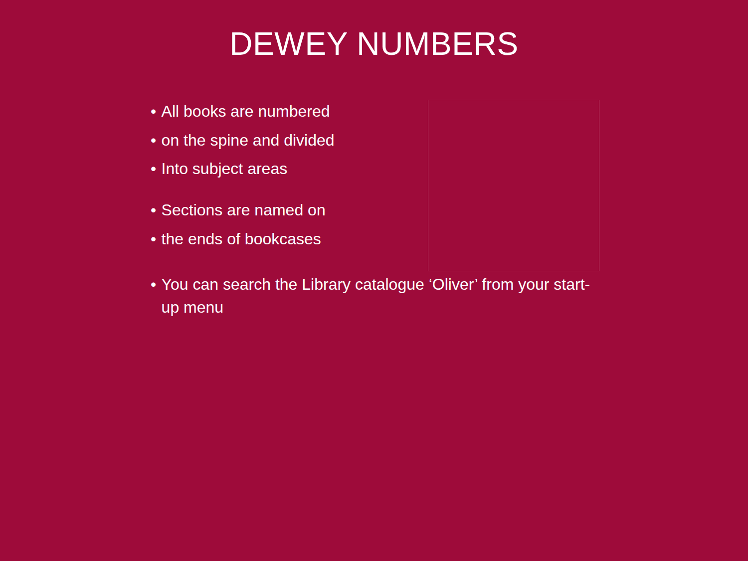DEWEY NUMBERS
All books are numbered
on the spine and divided
Into subject areas
Sections are named on
the ends of bookcases
You can search the Library catalogue ‘Oliver’ from your start-up menu